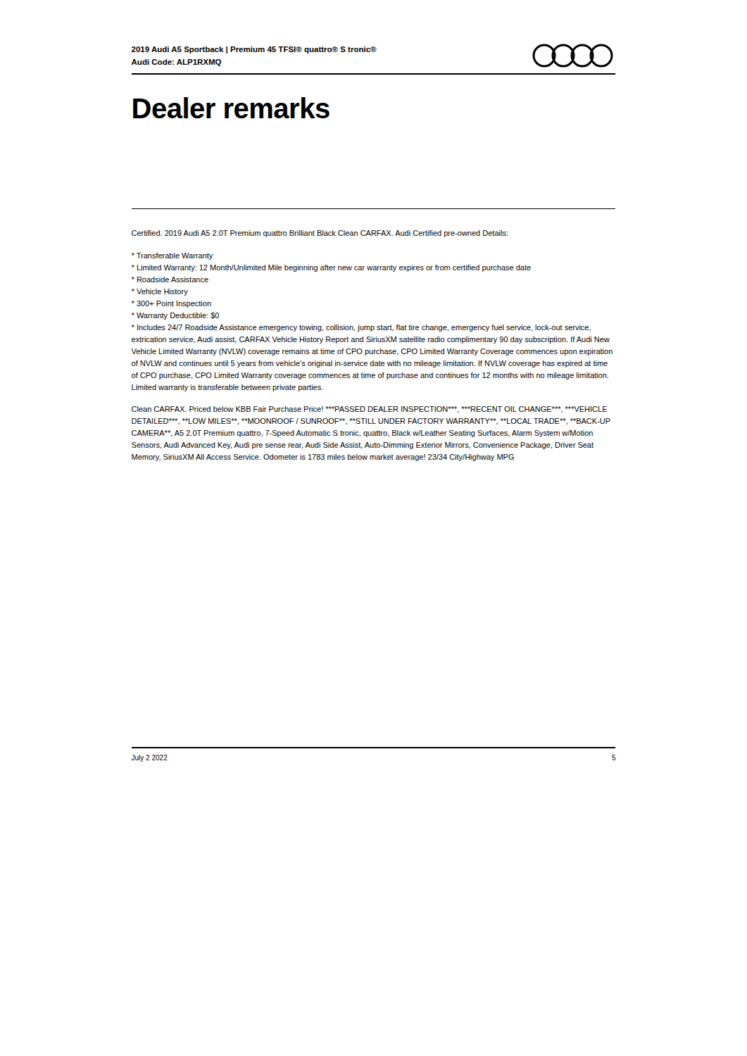2019 Audi A5 Sportback | Premium 45 TFSI® quattro® S tronic®
Audi Code: ALP1RXMQ
Dealer remarks
Certified. 2019 Audi A5 2.0T Premium quattro Brilliant Black Clean CARFAX. Audi Certified pre-owned Details:
* Transferable Warranty
* Limited Warranty: 12 Month/Unlimited Mile beginning after new car warranty expires or from certified purchase date
* Roadside Assistance
* Vehicle History
* 300+ Point Inspection
* Warranty Deductible: $0
* Includes 24/7 Roadside Assistance emergency towing, collision, jump start, flat tire change, emergency fuel service, lock-out service, extrication service, Audi assist, CARFAX Vehicle History Report and SiriusXM satellite radio complimentary 90 day subscription. If Audi New Vehicle Limited Warranty (NVLW) coverage remains at time of CPO purchase, CPO Limited Warranty Coverage commences upon expiration of NVLW and continues until 5 years from vehicle's original in-service date with no mileage limitation. If NVLW coverage has expired at time of CPO purchase, CPO Limited Warranty coverage commences at time of purchase and continues for 12 months with no mileage limitation. Limited warranty is transferable between private parties.
Clean CARFAX. Priced below KBB Fair Purchase Price! ***PASSED DEALER INSPECTION***, ***RECENT OIL CHANGE***, ***VEHICLE DETAILED***, **LOW MILES**, **MOONROOF / SUNROOF**, **STILL UNDER FACTORY WARRANTY**, **LOCAL TRADE**, **BACK-UP CAMERA**, A5 2.0T Premium quattro, 7-Speed Automatic S tronic, quattro, Black w/Leather Seating Surfaces, Alarm System w/Motion Sensors, Audi Advanced Key, Audi pre sense rear, Audi Side Assist, Auto-Dimming Exterior Mirrors, Convenience Package, Driver Seat Memory, SiriusXM All Access Service. Odometer is 1783 miles below market average! 23/34 City/Highway MPG
July 2 2022 5